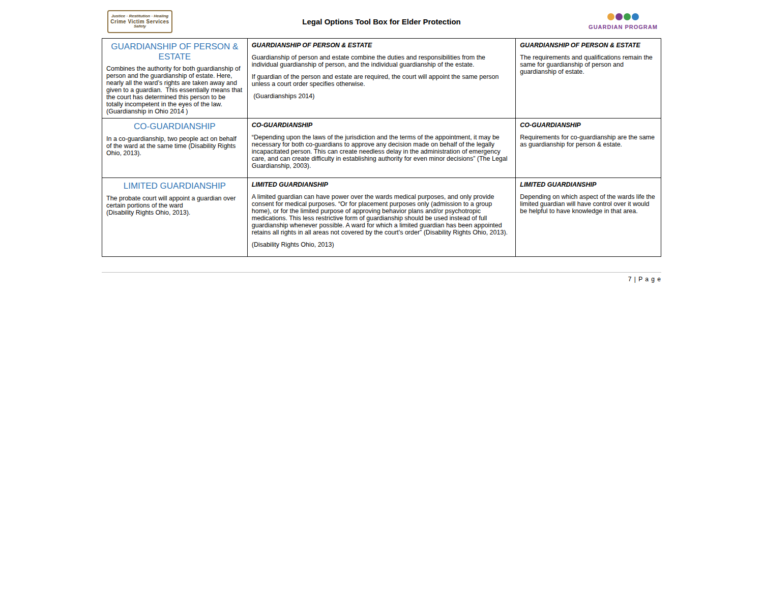Justice · Restitution · Healing
Crime Victim Services
Safety
Legal Options Tool Box for Elder Protection
GUARDIAN PROGRAM
| GUARDIANSHIP OF PERSON & ESTATE Combines the authority for both guardianship of person and the guardianship of estate. Here, nearly all the ward’s rights are taken away and given to a guardian. This essentially means that the court has determined this person to be totally incompetent in the eyes of the law. (Guardianship in Ohio 2014 ) | GUARDIANSHIP OF PERSON & ESTATE Guardianship of person and estate combine the duties and responsibilities from the individual guardianship of person, and the individual guardianship of the estate. If guardian of the person and estate are required, the court will appoint the same person unless a court order specifies otherwise. (Guardianships 2014) | GUARDIANSHIP OF PERSON & ESTATE The requirements and qualifications remain the same for guardianship of person and guardianship of estate. |
| CO-GUARDIANSHIP In a co-guardianship, two people act on behalf of the ward at the same time (Disability Rights Ohio, 2013). | CO-GUARDIANSHIP “Depending upon the laws of the jurisdiction and the terms of the appointment, it may be necessary for both co-guardians to approve any decision made on behalf of the legally incapacitated person. This can create needless delay in the administration of emergency care, and can create difficulty in establishing authority for even minor decisions” (The Legal Guardianship, 2003). | CO-GUARDIANSHIP Requirements for co-guardianship are the same as guardianship for person & estate. |
| LIMITED GUARDIANSHIP The probate court will appoint a guardian over certain portions of the ward (Disability Rights Ohio, 2013). | LIMITED GUARDIANSHIP A limited guardian can have power over the wards medical purposes, and only provide consent for medical purposes. “Or for placement purposes only (admission to a group home), or for the limited purpose of approving behavior plans and/or psychotropic medications. This less restrictive form of guardianship should be used instead of full guardianship whenever possible. A ward for which a limited guardian has been appointed retains all rights in all areas not covered by the court's order” (Disability Rights Ohio, 2013). (Disability Rights Ohio, 2013) | LIMITED GUARDIANSHIP Depending on which aspect of the wards life the limited guardian will have control over it would be helpful to have knowledge in that area. |
7 | P a g e